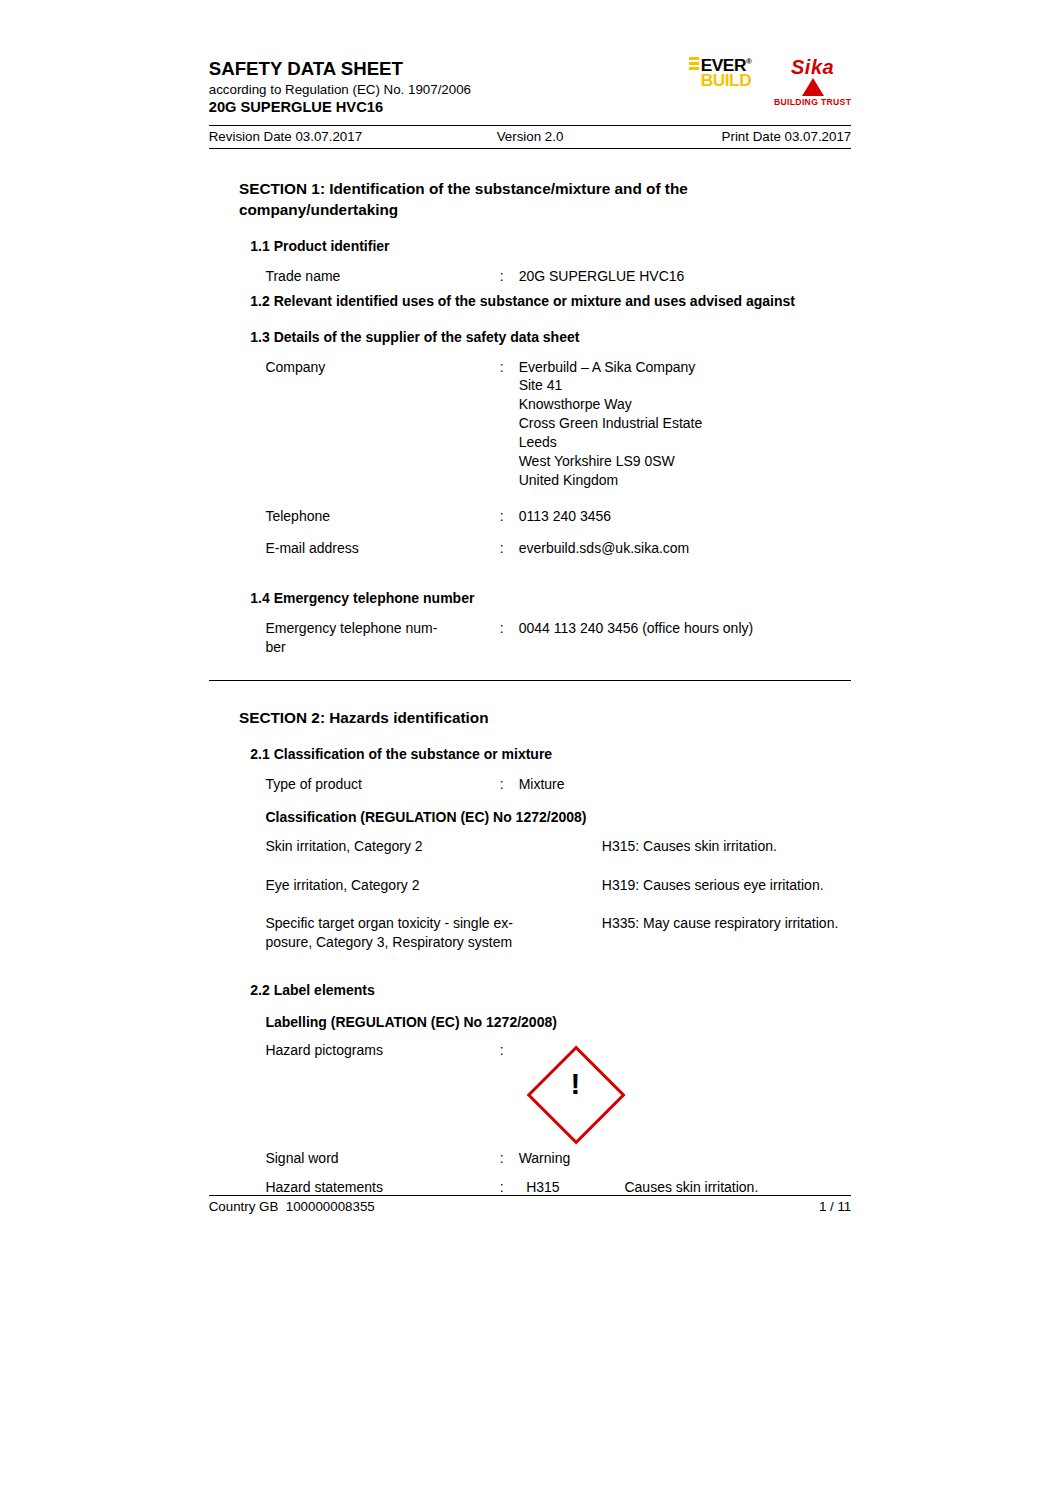SAFETY DATA SHEET
according to Regulation (EC) No. 1907/2006
20G SUPERGLUE HVC16
EVER® BUILD
Sika
BUILDING TRUST
Revision Date 03.07.2017
Version 2.0
Print Date 03.07.2017
SECTION 1: Identification of the substance/mixture and of the company/undertaking
1.1 Product identifier
| Trade name | : | 20G SUPERGLUE HVC16 |
1.2 Relevant identified uses of the substance or mixture and uses advised against
1.3 Details of the supplier of the safety data sheet
| Company | : | Everbuild – A Sika Company Site 41 Knowsthorpe Way Cross Green Industrial Estate Leeds West Yorkshire LS9 0SW United Kingdom |
| Telephone | : | 0113 240 3456 |
| E-mail address | : | everbuild.sds@uk.sika.com |
1.4 Emergency telephone number
| Emergency telephone num- ber | : | 0044 113 240 3456 (office hours only) |
SECTION 2: Hazards identification
2.1 Classification of the substance or mixture
| Type of product | : | Mixture |
Classification (REGULATION (EC) No 1272/2008)
| Skin irritation, Category 2 | H315: Causes skin irritation. |
| Eye irritation, Category 2 | H319: Causes serious eye irritation. |
| Specific target organ toxicity - single ex- posure, Category 3, Respiratory system | H335: May cause respiratory irritation. |
2.2 Label elements
Labelling (REGULATION (EC) No 1272/2008)
| Hazard pictograms | : | ! |
| Signal word | : | Warning |
Hazard statements
:
H315
Causes skin irritation.
Country GB 100000008355
1 / 11